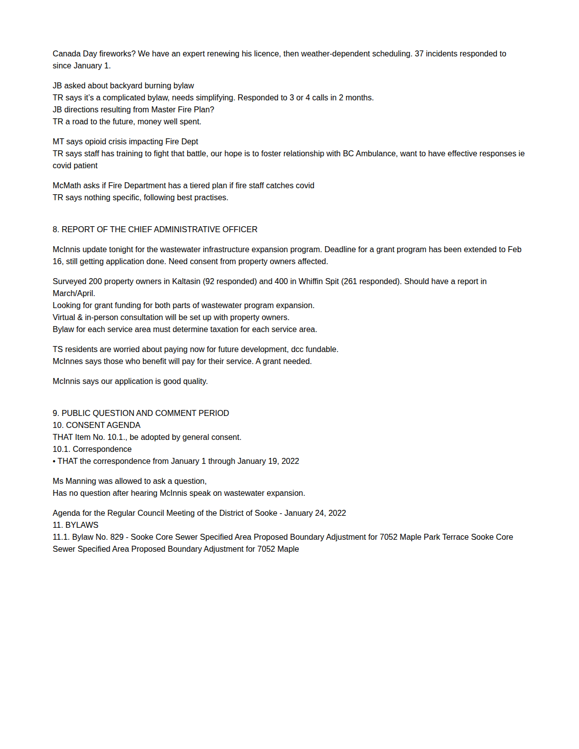Canada Day fireworks? We have an expert renewing his licence, then weather-dependent scheduling. 37 incidents responded to since January 1.
JB asked about backyard burning bylaw
TR says it’s a complicated bylaw, needs simplifying. Responded to 3 or 4 calls in 2 months.
JB directions resulting from Master Fire Plan?
TR a road to the future, money well spent.
MT says opioid crisis impacting Fire Dept
TR says staff has training to fight that battle, our hope is to foster relationship with BC Ambulance, want to have effective responses ie covid patient
McMath asks if Fire Department has a tiered plan if fire staff catches covid
TR says nothing specific, following best practises.
8. REPORT OF THE CHIEF ADMINISTRATIVE OFFICER
McInnis update tonight for the wastewater infrastructure expansion program. Deadline for a grant program has been extended to Feb 16, still getting application done. Need consent from property owners affected.
Surveyed 200 property owners in Kaltasin (92 responded) and 400 in Whiffin Spit (261 responded). Should have a report in March/April.
Looking for grant funding for both parts of wastewater program expansion.
Virtual & in-person consultation will be set up with property owners.
Bylaw for each service area must determine taxation for each service area.
TS residents are worried about paying now for future development, dcc fundable.
McInnes says those who benefit will pay for their service. A grant needed.
McInnis says our application is good quality.
9. PUBLIC QUESTION AND COMMENT PERIOD
10. CONSENT AGENDA
THAT Item No. 10.1., be adopted by general consent.
10.1. Correspondence
• THAT the correspondence from January 1 through January 19, 2022
Ms Manning was allowed to ask a question,
Has no question after hearing McInnis speak on wastewater expansion.
Agenda for the Regular Council Meeting of the District of Sooke - January 24, 2022
11. BYLAWS
11.1. Bylaw No. 829 - Sooke Core Sewer Specified Area Proposed Boundary Adjustment for 7052 Maple Park Terrace Sooke Core Sewer Specified Area Proposed Boundary Adjustment for 7052 Maple